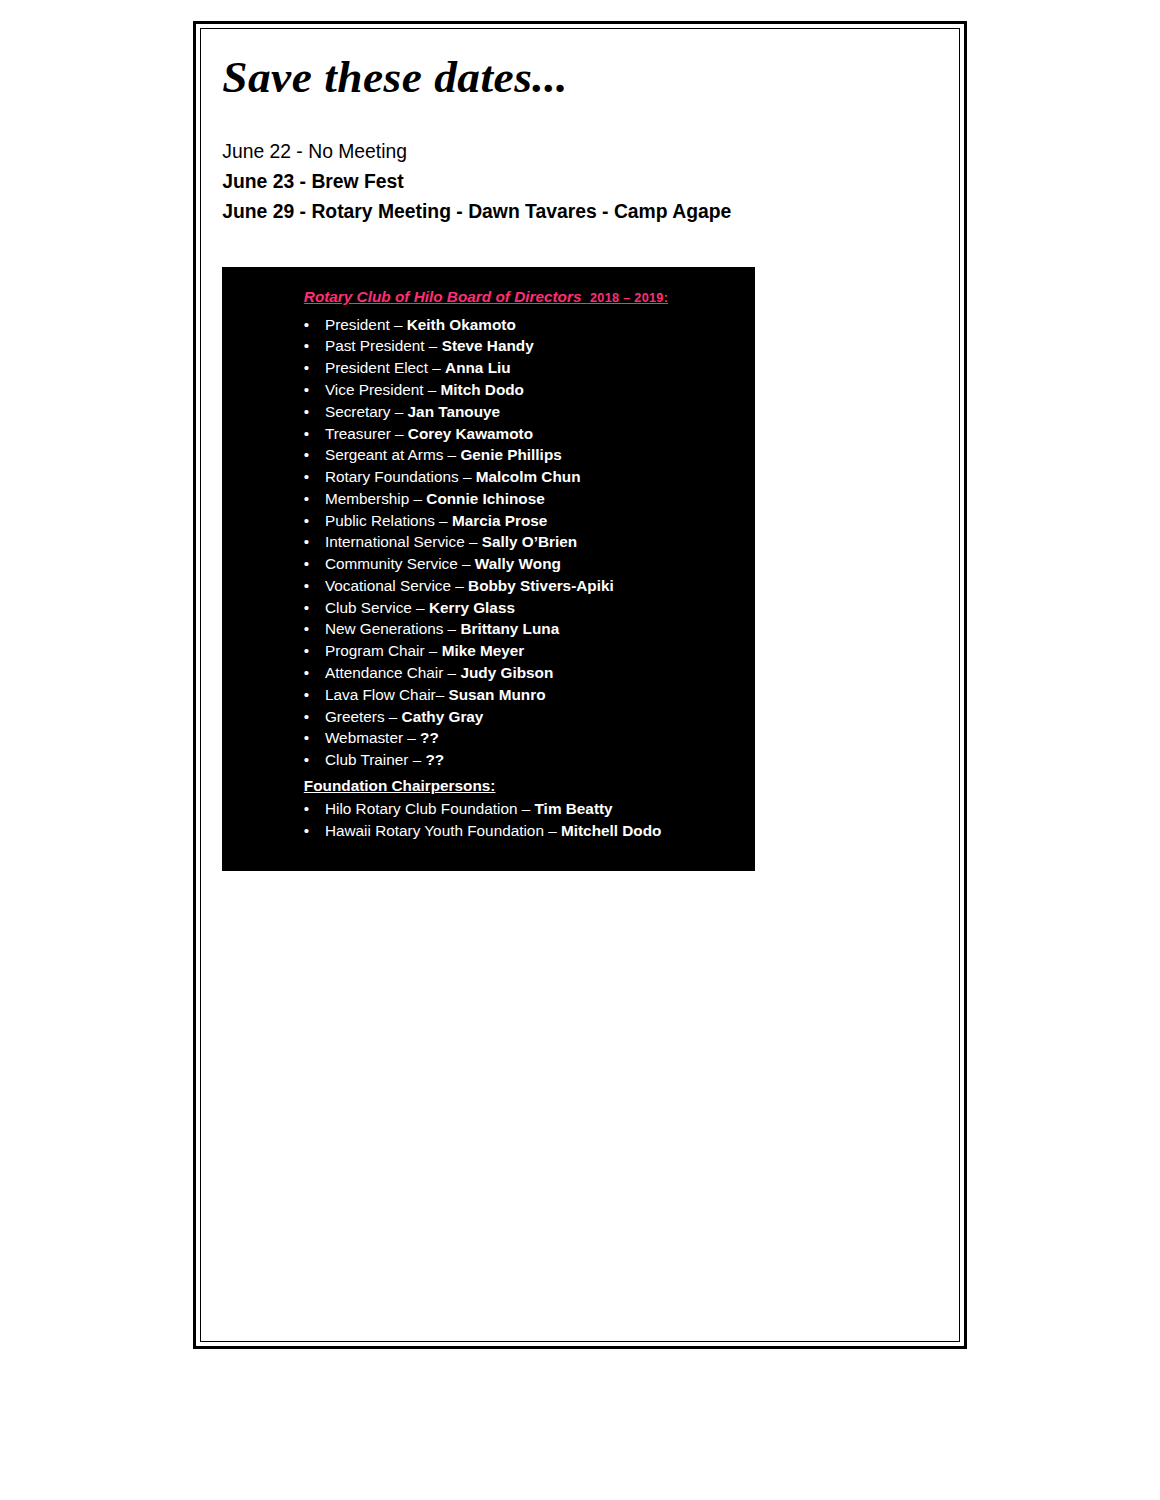Save these dates...
June 22 - No Meeting
June 23 - Brew Fest
June 29 - Rotary Meeting - Dawn Tavares - Camp Agape
Rotary Club of Hilo Board of Directors 2018 – 2019:
President – Keith Okamoto
Past President – Steve Handy
President Elect – Anna Liu
Vice President – Mitch Dodo
Secretary – Jan Tanouye
Treasurer – Corey Kawamoto
Sergeant at Arms – Genie Phillips
Rotary Foundations – Malcolm Chun
Membership – Connie Ichinose
Public Relations – Marcia Prose
International Service – Sally O’Brien
Community Service – Wally Wong
Vocational Service – Bobby Stivers-Apiki
Club Service – Kerry Glass
New Generations – Brittany Luna
Program Chair – Mike Meyer
Attendance Chair – Judy Gibson
Lava Flow Chair– Susan Munro
Greeters – Cathy Gray
Webmaster – ??
Club Trainer – ??
Foundation Chairpersons:
Hilo Rotary Club Foundation – Tim Beatty
Hawaii Rotary Youth Foundation – Mitchell Dodo